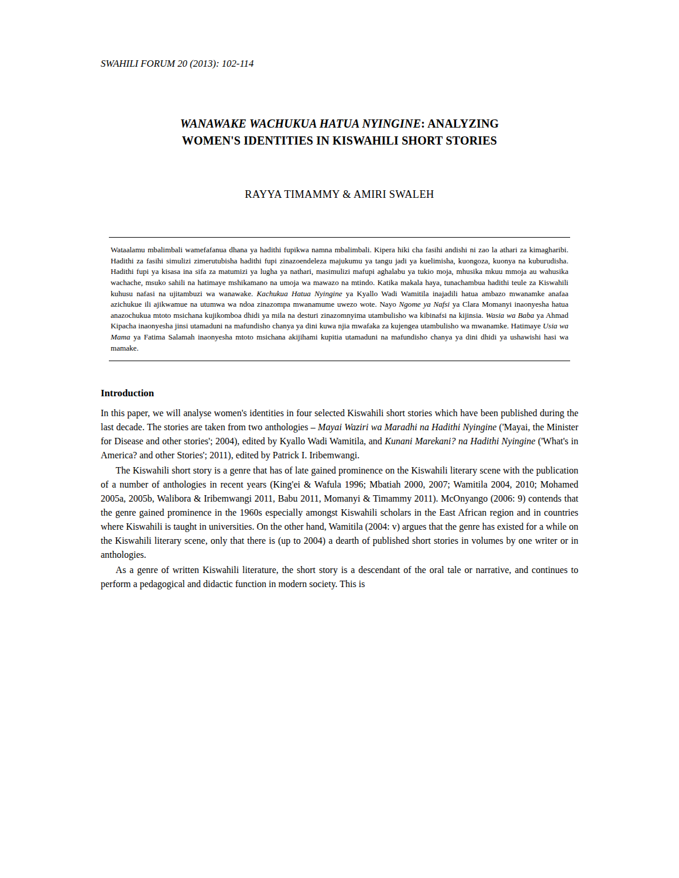SWAHILI FORUM 20 (2013): 102-114
WANAWAKE WACHUKUA HATUA NYINGINE: ANALYZING
WOMEN'S IDENTITIES IN KISWAHILI SHORT STORIES
RAYYA TIMAMMY & AMIRI SWALEH
Wataalamu mbalimbali wamefafanua dhana ya hadithi fupikwa namna mbalimbali. Kipera hiki cha fasihi andishi ni zao la athari za kimagharibi. Hadithi za fasihi simulizi zimerutubisha hadithi fupi zinazoendeleza majukumu ya tangu jadi ya kuelimisha, kuongoza, kuonya na kuburudisha. Hadithi fupi ya kisasa ina sifa za matumizi ya lugha ya nathari, masimulizi mafupi aghalabu ya tukio moja, mhusika mkuu mmoja au wahusika wachache, msuko sahili na hatimaye mshikamano na umoja wa mawazo na mtindo. Katika makala haya, tunachambua hadithi teule za Kiswahili kuhusu nafasi na ujitambuzi wa wanawake. Kachukua Hatua Nyingine ya Kyallo Wadi Wamitila inajadili hatua ambazo mwanamke anafaa azichukue ili ajikwamue na utumwa wa ndoa zinazompa mwanamume uwezo wote. Nayo Ngome ya Nafsi ya Clara Momanyi inaonyesha hatua anazochukua mtoto msichana kujikomboa dhidi ya mila na desturi zinazomnyima utambulisho wa kibinafsi na kijinsia. Wasia wa Baba ya Ahmad Kipacha inaonyesha jinsi utamaduni na mafundisho chanya ya dini kuwa njia mwafaka za kujengea utambulisho wa mwanamke. Hatimaye Usia wa Mama ya Fatima Salamah inaonyesha mtoto msichana akijihami kupitia utamaduni na mafundisho chanya ya dini dhidi ya ushawishi hasi wa mamake.
Introduction
In this paper, we will analyse women's identities in four selected Kiswahili short stories which have been published during the last decade. The stories are taken from two anthologies – Mayai Waziri wa Maradhi na Hadithi Nyingine ('Mayai, the Minister for Disease and other stories'; 2004), edited by Kyallo Wadi Wamitila, and Kunani Marekani? na Hadithi Nyingine ('What's in America? and other Stories'; 2011), edited by Patrick I. Iribemwangi.
The Kiswahili short story is a genre that has of late gained prominence on the Kiswahili literary scene with the publication of a number of anthologies in recent years (King'ei & Wafula 1996; Mbatiah 2000, 2007; Wamitila 2004, 2010; Mohamed 2005a, 2005b, Walibora & Iribemwangi 2011, Babu 2011, Momanyi & Timammy 2011). McOnyango (2006: 9) contends that the genre gained prominence in the 1960s especially amongst Kiswahili scholars in the East African region and in countries where Kiswahili is taught in universities. On the other hand, Wamitila (2004: v) argues that the genre has existed for a while on the Kiswahili literary scene, only that there is (up to 2004) a dearth of published short stories in volumes by one writer or in anthologies.
As a genre of written Kiswahili literature, the short story is a descendant of the oral tale or narrative, and continues to perform a pedagogical and didactic function in modern society. This is